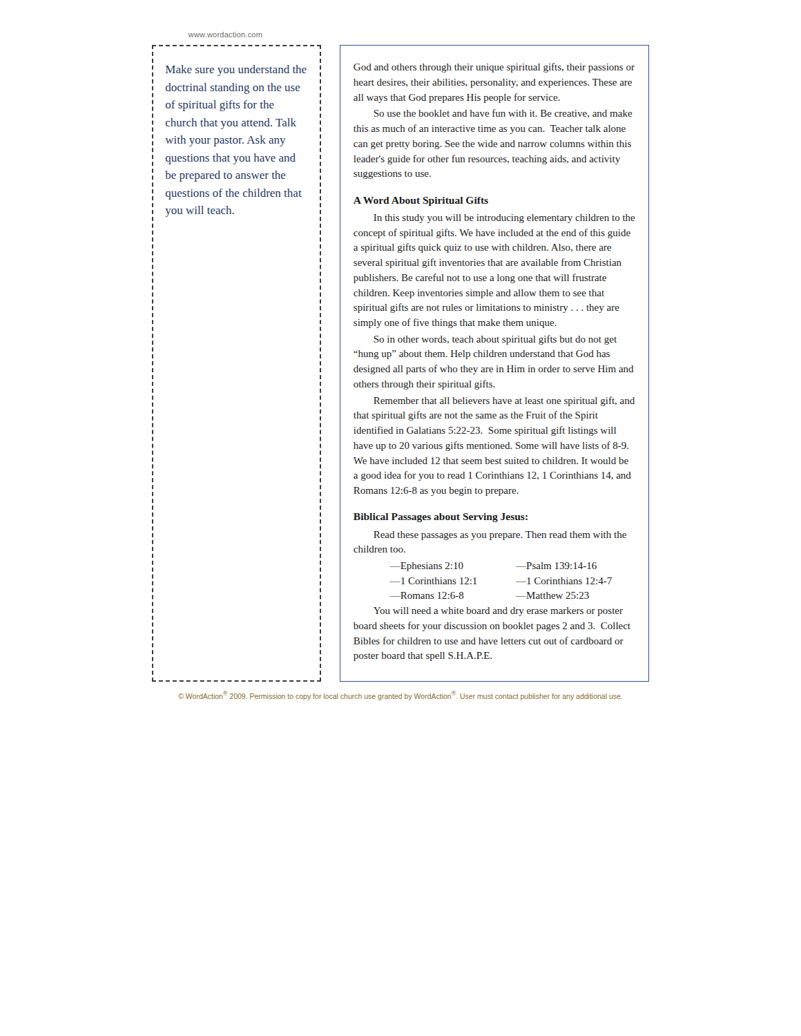www.wordaction.com
Make sure you understand the doctrinal standing on the use of spiritual gifts for the church that you attend. Talk with your pastor. Ask any questions that you have and be prepared to answer the questions of the children that you will teach.
God and others through their unique spiritual gifts, their passions or heart desires, their abilities, personality, and experiences. These are all ways that God prepares His people for service.
So use the booklet and have fun with it. Be creative, and make this as much of an interactive time as you can. Teacher talk alone can get pretty boring. See the wide and narrow columns within this leader's guide for other fun resources, teaching aids, and activity suggestions to use.
A Word About Spiritual Gifts
In this study you will be introducing elementary children to the concept of spiritual gifts. We have included at the end of this guide a spiritual gifts quick quiz to use with children. Also, there are several spiritual gift inventories that are available from Christian publishers. Be careful not to use a long one that will frustrate children. Keep inventories simple and allow them to see that spiritual gifts are not rules or limitations to ministry . . . they are simply one of five things that make them unique.
So in other words, teach about spiritual gifts but do not get “hung up” about them. Help children understand that God has designed all parts of who they are in Him in order to serve Him and others through their spiritual gifts.
Remember that all believers have at least one spiritual gift, and that spiritual gifts are not the same as the Fruit of the Spirit identified in Galatians 5:22-23. Some spiritual gift listings will have up to 20 various gifts mentioned. Some will have lists of 8-9. We have included 12 that seem best suited to children. It would be a good idea for you to read 1 Corinthians 12, 1 Corinthians 14, and Romans 12:6-8 as you begin to prepare.
Biblical Passages about Serving Jesus:
Read these passages as you prepare. Then read them with the children too.
—Ephesians 2:10—Psalm 139:14-16
—1 Corinthians 12:1—1 Corinthians 12:4-7
—Romans 12:6-8—Matthew 25:23
You will need a white board and dry erase markers or poster board sheets for your discussion on booklet pages 2 and 3. Collect Bibles for children to use and have letters cut out of cardboard or poster board that spell S.H.A.P.E.
© WordAction® 2009. Permission to copy for local church use granted by WordAction®. User must contact publisher for any additional use.